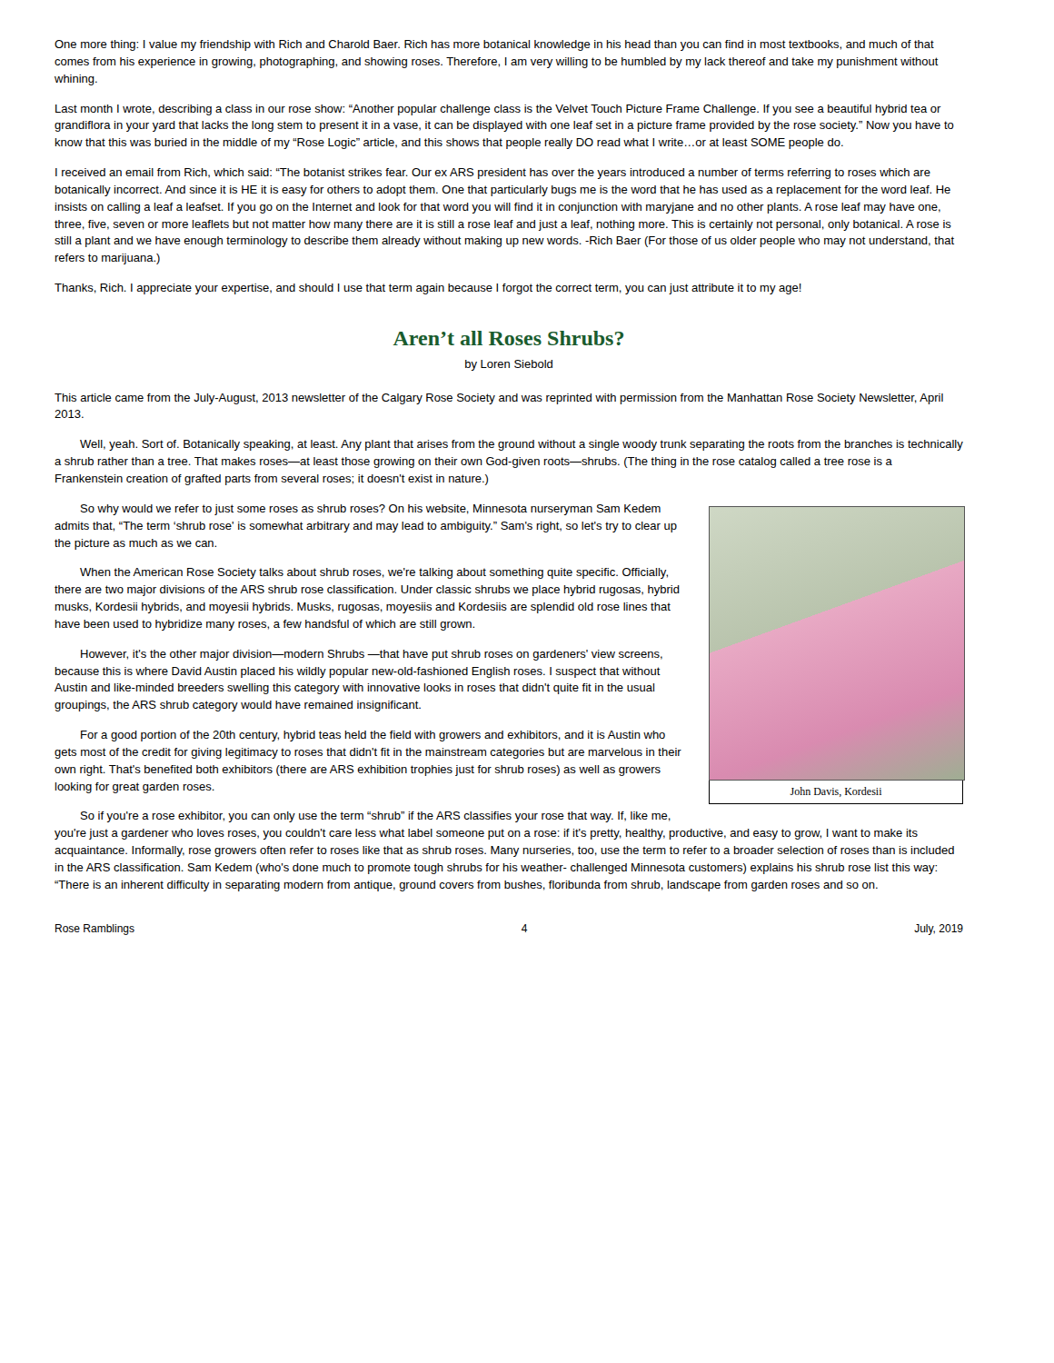One more thing: I value my friendship with Rich and Charold Baer. Rich has more botanical knowledge in his head than you can find in most textbooks, and much of that comes from his experience in growing, photographing, and showing roses. Therefore, I am very willing to be humbled by my lack thereof and take my punishment without whining.
Last month I wrote, describing a class in our rose show: “Another popular challenge class is the Velvet Touch Picture Frame Challenge. If you see a beautiful hybrid tea or grandiflora in your yard that lacks the long stem to present it in a vase, it can be displayed with one leaf set in a picture frame provided by the rose society.” Now you have to know that this was buried in the middle of my “Rose Logic” article, and this shows that people really DO read what I write…or at least SOME people do.
I received an email from Rich, which said: “The botanist strikes fear. Our ex ARS president has over the years introduced a number of terms referring to roses which are botanically incorrect. And since it is HE it is easy for others to adopt them. One that particularly bugs me is the word that he has used as a replacement for the word leaf. He insists on calling a leaf a leafset. If you go on the Internet and look for that word you will find it in conjunction with maryjane and no other plants. A rose leaf may have one, three, five, seven or more leaflets but not matter how many there are it is still a rose leaf and just a leaf, nothing more. This is certainly not personal, only botanical. A rose is still a plant and we have enough terminology to describe them already without making up new words. -Rich Baer (For those of us older people who may not understand, that refers to marijuana.)
Thanks, Rich. I appreciate your expertise, and should I use that term again because I forgot the correct term, you can just attribute it to my age!
Aren’t all Roses Shrubs?
by Loren Siebold
This article came from the July-August, 2013 newsletter of the Calgary Rose Society and was reprinted with permission from the Manhattan Rose Society Newsletter, April 2013.
Well, yeah. Sort of. Botanically speaking, at least. Any plant that arises from the ground without a single woody trunk separating the roots from the branches is technically a shrub rather than a tree. That makes roses—at least those growing on their own God-given roots—shrubs. (The thing in the rose catalog called a tree rose is a Frankenstein creation of grafted parts from several roses; it doesn't exist in nature.)
John Davis, Kordesii
So why would we refer to just some roses as shrub roses? On his website, Minnesota nurseryman Sam Kedem admits that, “The term ‘shrub rose' is somewhat arbitrary and may lead to ambiguity.” Sam's right, so let's try to clear up the picture as much as we can.
When the American Rose Society talks about shrub roses, we're talking about something quite specific. Officially, there are two major divisions of the ARS shrub rose classification. Under classic shrubs we place hybrid rugosas, hybrid musks, Kordesii hybrids, and moyesii hybrids. Musks, rugosas, moyesiis and Kordesiis are splendid old rose lines that have been used to hybridize many roses, a few handsful of which are still grown.
However, it's the other major division—modern Shrubs —that have put shrub roses on gardeners' view screens, because this is where David Austin placed his wildly popular new-old-fashioned English roses. I suspect that without Austin and like-minded breeders swelling this category with innovative looks in roses that didn't quite fit in the usual groupings, the ARS shrub category would have remained insignificant.
For a good portion of the 20th century, hybrid teas held the field with growers and exhibitors, and it is Austin who gets most of the credit for giving legitimacy to roses that didn't fit in the mainstream categories but are marvelous in their own right. That's benefited both exhibitors (there are ARS exhibition trophies just for shrub roses) as well as growers looking for great garden roses.
So if you're a rose exhibitor, you can only use the term “shrub” if the ARS classifies your rose that way. If, like me, you're just a gardener who loves roses, you couldn't care less what label someone put on a rose: if it's pretty, healthy, productive, and easy to grow, I want to make its acquaintance. Informally, rose growers often refer to roses like that as shrub roses. Many nurseries, too, use the term to refer to a broader selection of roses than is included in the ARS classification. Sam Kedem (who's done much to promote tough shrubs for his weather- challenged Minnesota customers) explains his shrub rose list this way: “There is an inherent difficulty in separating modern from antique, ground covers from bushes, floribunda from shrub, landscape from garden roses and so on.
Rose Ramblings 4 July, 2019